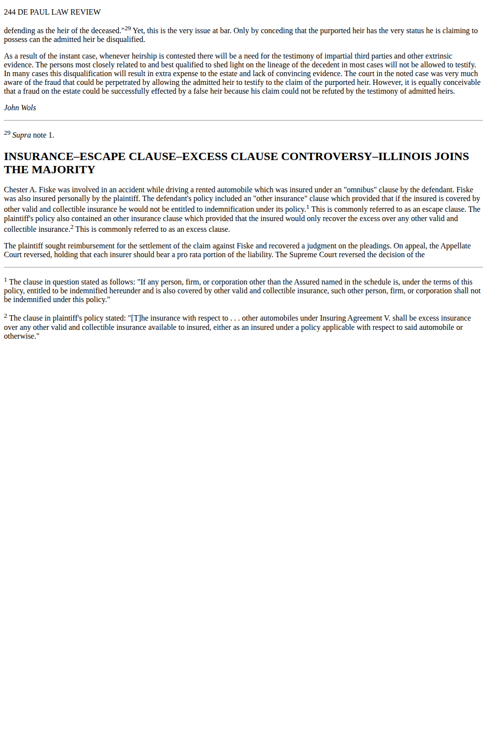244 DE PAUL LAW REVIEW
defending as the heir of the deceased."29 Yet, this is the very issue at bar. Only by conceding that the purported heir has the very status he is claiming to possess can the admitted heir be disqualified.
As a result of the instant case, whenever heirship is contested there will be a need for the testimony of impartial third parties and other extrinsic evidence. The persons most closely related to and best qualified to shed light on the lineage of the decedent in most cases will not be allowed to testify. In many cases this disqualification will result in extra expense to the estate and lack of convincing evidence. The court in the noted case was very much aware of the fraud that could be perpetrated by allowing the admitted heir to testify to the claim of the purported heir. However, it is equally conceivable that a fraud on the estate could be successfully effected by a false heir because his claim could not be refuted by the testimony of admitted heirs.
John Wols
29 Supra note 1.
INSURANCE–ESCAPE CLAUSE–EXCESS CLAUSE CONTROVERSY–ILLINOIS JOINS THE MAJORITY
Chester A. Fiske was involved in an accident while driving a rented automobile which was insured under an "omnibus" clause by the defendant. Fiske was also insured personally by the plaintiff. The defendant's policy included an "other insurance" clause which provided that if the insured is covered by other valid and collectible insurance he would not be entitled to indemnification under its policy.1 This is commonly referred to as an escape clause. The plaintiff's policy also contained an other insurance clause which provided that the insured would only recover the excess over any other valid and collectible insurance.2 This is commonly referred to as an excess clause.
The plaintiff sought reimbursement for the settlement of the claim against Fiske and recovered a judgment on the pleadings. On appeal, the Appellate Court reversed, holding that each insurer should bear a pro rata portion of the liability. The Supreme Court reversed the decision of the
1 The clause in question stated as follows: "If any person, firm, or corporation other than the Assured named in the schedule is, under the terms of this policy, entitled to be indemnified hereunder and is also covered by other valid and collectible insurance, such other person, firm, or corporation shall not be indemnified under this policy."
2 The clause in plaintiff's policy stated: "[T]he insurance with respect to . . . other automobiles under Insuring Agreement V. shall be excess insurance over any other valid and collectible insurance available to insured, either as an insured under a policy applicable with respect to said automobile or otherwise."